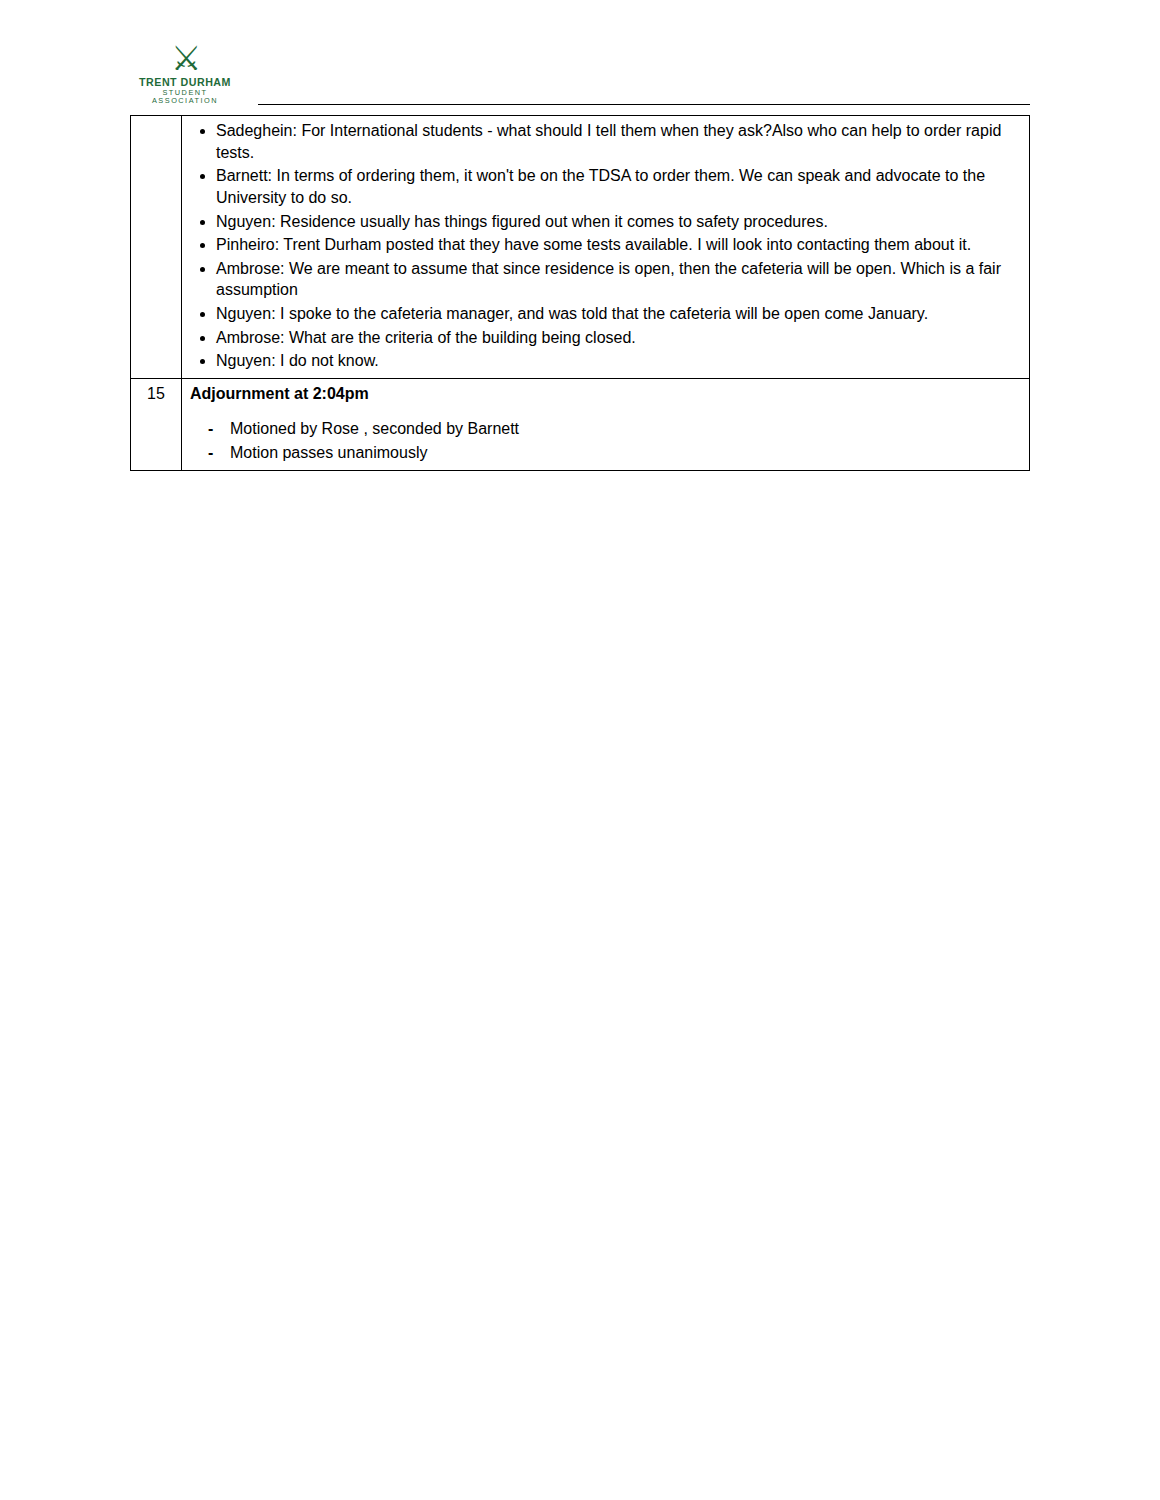⚔
TRENT DURHAM
STUDENT ASSOCIATION
| | Sadeghein: For International students - what should I tell them when they ask?Also who can help to order rapid tests. Barnett: In terms of ordering them, it won't be on the TDSA to order them. We can speak and advocate to the University to do so. Nguyen: Residence usually has things figured out when it comes to safety procedures. Pinheiro: Trent Durham posted that they have some tests available. I will look into contacting them about it. Ambrose: We are meant to assume that since residence is open, then the cafeteria will be open. Which is a fair assumption Nguyen: I spoke to the cafeteria manager, and was told that the cafeteria will be open come January. Ambrose: What are the criteria of the building being closed. Nguyen: I do not know. |
| 15 | Adjournment at 2:04pm Motioned by Rose , seconded by Barnett Motion passes unanimously |